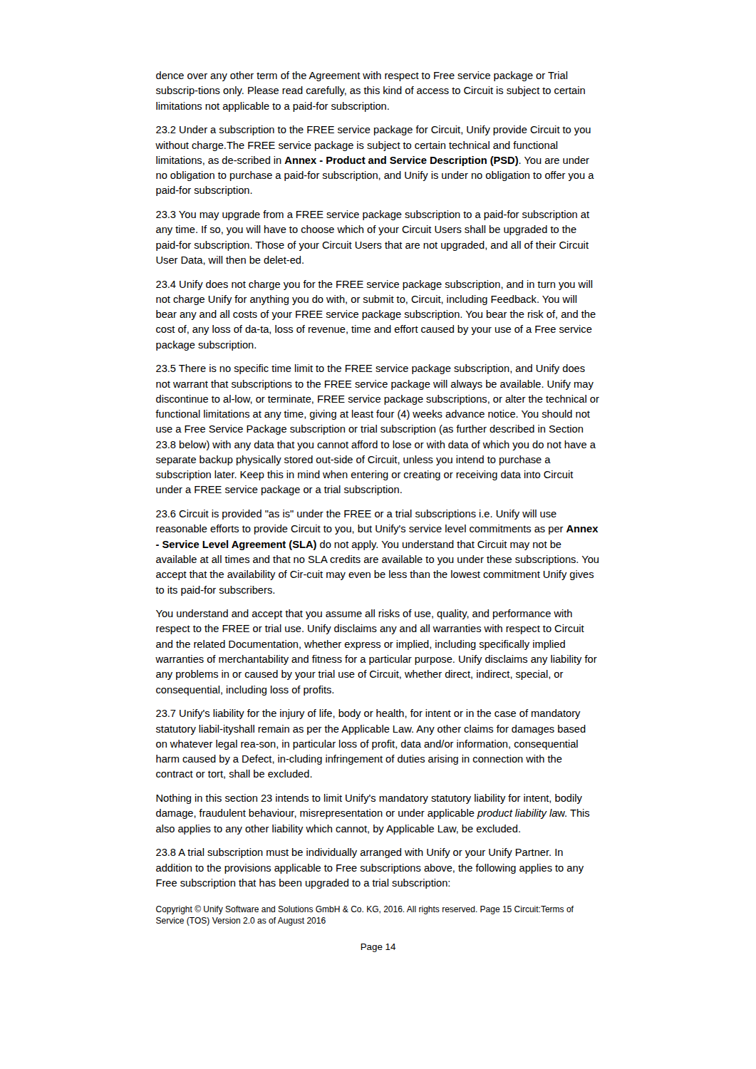dence over any other term of the Agreement with respect to Free service package or Trial subscrip-tions only. Please read carefully, as this kind of access to Circuit is subject to certain limitations not applicable to a paid-for subscription.
23.2 Under a subscription to the FREE service package for Circuit, Unify provide Circuit to you without charge.The FREE service package is subject to certain technical and functional limitations, as de-scribed in Annex - Product and Service Description (PSD). You are under no obligation to purchase a paid-for subscription, and Unify is under no obligation to offer you a paid-for subscription.
23.3 You may upgrade from a FREE service package subscription to a paid-for subscription at any time. If so, you will have to choose which of your Circuit Users shall be upgraded to the paid-for subscription. Those of your Circuit Users that are not upgraded, and all of their Circuit User Data, will then be delet-ed.
23.4 Unify does not charge you for the FREE service package subscription, and in turn you will not charge Unify for anything you do with, or submit to, Circuit, including Feedback. You will bear any and all costs of your FREE service package subscription. You bear the risk of, and the cost of, any loss of da-ta, loss of revenue, time and effort caused by your use of a Free service package subscription.
23.5 There is no specific time limit to the FREE service package subscription, and Unify does not warrant that subscriptions to the FREE service package will always be available. Unify may discontinue to al-low, or terminate, FREE service package subscriptions, or alter the technical or functional limitations at any time, giving at least four (4) weeks advance notice. You should not use a Free Service Package subscription or trial subscription (as further described in Section 23.8 below) with any data that you cannot afford to lose or with data of which you do not have a separate backup physically stored out-side of Circuit, unless you intend to purchase a subscription later. Keep this in mind when entering or creating or receiving data into Circuit under a FREE service package or a trial subscription.
23.6 Circuit is provided "as is" under the FREE or a trial subscriptions i.e. Unify will use reasonable efforts to provide Circuit to you, but Unify's service level commitments as per Annex - Service Level Agreement (SLA) do not apply. You understand that Circuit may not be available at all times and that no SLA credits are available to you under these subscriptions. You accept that the availability of Cir-cuit may even be less than the lowest commitment Unify gives to its paid-for subscribers.
You understand and accept that you assume all risks of use, quality, and performance with respect to the FREE or trial use. Unify disclaims any and all warranties with respect to Circuit and the related Documentation, whether express or implied, including specifically implied warranties of merchantability and fitness for a particular purpose. Unify disclaims any liability for any problems in or caused by your trial use of Circuit, whether direct, indirect, special, or consequential, including loss of profits.
23.7 Unify's liability for the injury of life, body or health, for intent or in the case of mandatory statutory liabil-ityshall remain as per the Applicable Law. Any other claims for damages based on whatever legal rea-son, in particular loss of profit, data and/or information, consequential harm caused by a Defect, in-cluding infringement of duties arising in connection with the contract or tort, shall be excluded.
Nothing in this section 23 intends to limit Unify's mandatory statutory liability for intent, bodily damage, fraudulent behaviour, misrepresentation or under applicable product liability law. This also applies to any other liability which cannot, by Applicable Law, be excluded.
23.8 A trial subscription must be individually arranged with Unify or your Unify Partner. In addition to the provisions applicable to Free subscriptions above, the following applies to any Free subscription that has been upgraded to a trial subscription:
Copyright © Unify Software and Solutions GmbH & Co. KG, 2016. All rights reserved. Page 15 Circuit:Terms of Service (TOS) Version 2.0 as of August 2016
Page 14